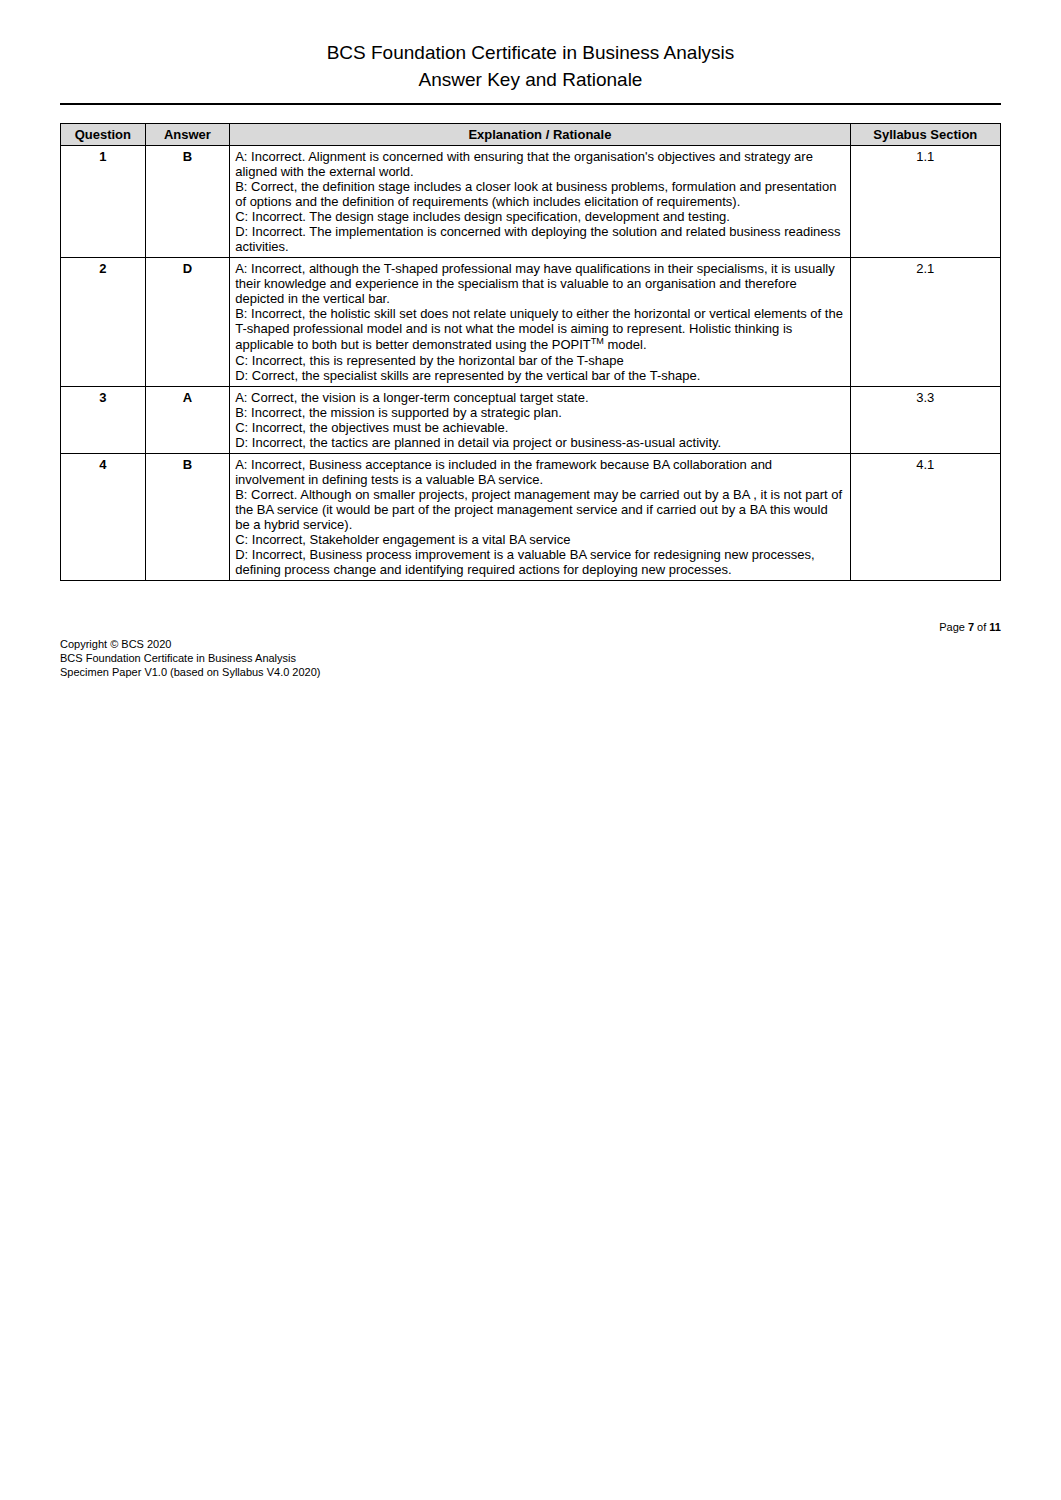BCS Foundation Certificate in Business Analysis
Answer Key and Rationale
| Question | Answer | Explanation / Rationale | Syllabus Section |
| --- | --- | --- | --- |
| 1 | B | A: Incorrect. Alignment is concerned with ensuring that the organisation's objectives and strategy are aligned with the external world. B: Correct, the definition stage includes a closer look at business problems, formulation and presentation of options and the definition of requirements (which includes elicitation of requirements). C: Incorrect. The design stage includes design specification, development and testing. D: Incorrect. The implementation is concerned with deploying the solution and related business readiness activities. | 1.1 |
| 2 | D | A: Incorrect, although the T-shaped professional may have qualifications in their specialisms, it is usually their knowledge and experience in the specialism that is valuable to an organisation and therefore depicted in the vertical bar. B: Incorrect, the holistic skill set does not relate uniquely to either the horizontal or vertical elements of the T-shaped professional model and is not what the model is aiming to represent. Holistic thinking is applicable to both but is better demonstrated using the POPIT TM model. C: Incorrect, this is represented by the horizontal bar of the T-shape D: Correct, the specialist skills are represented by the vertical bar of the T-shape. | 2.1 |
| 3 | A | A: Correct, the vision is a longer-term conceptual target state. B: Incorrect, the mission is supported by a strategic plan. C: Incorrect, the objectives must be achievable. D: Incorrect, the tactics are planned in detail via project or business-as-usual activity. | 3.3 |
| 4 | B | A: Incorrect, Business acceptance is included in the framework because BA collaboration and involvement in defining tests is a valuable BA service. B: Correct. Although on smaller projects, project management may be carried out by a BA , it is not part of the BA service (it would be part of the project management service and if carried out by a BA this would be a hybrid service). C: Incorrect, Stakeholder engagement is a vital BA service D: Incorrect, Business process improvement is a valuable BA service for redesigning new processes, defining process change and identifying required actions for deploying new processes. | 4.1 |
Page 7 of 11
Copyright © BCS 2020
BCS Foundation Certificate in Business Analysis
Specimen Paper V1.0 (based on Syllabus V4.0 2020)